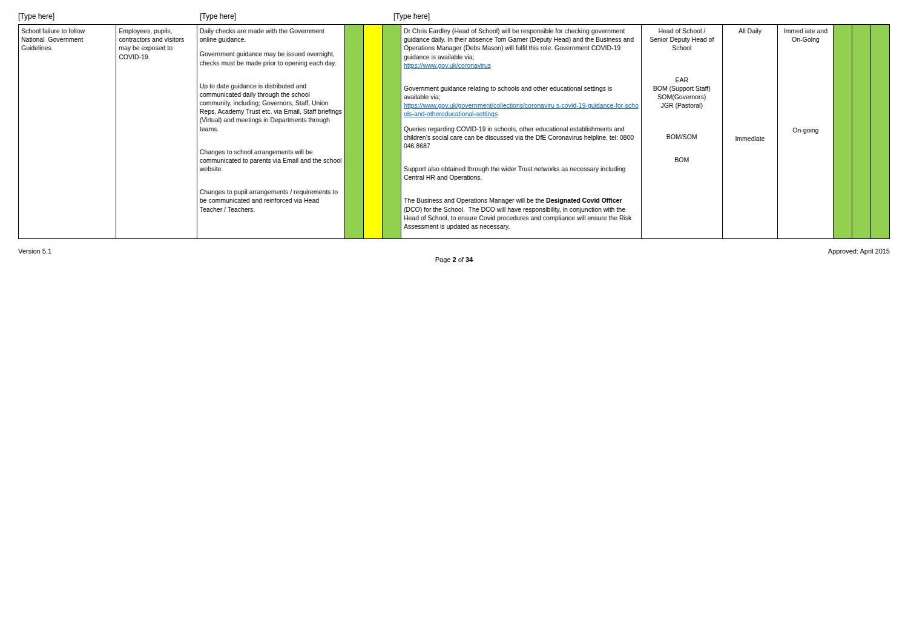[Type here] [Type here] [Type here]
| School failure to follow National Government Guidelines. | Employees, pupils, contractors and visitors may be exposed to COVID-19. | Daily checks are made with the Government online guidance. Government guidance may be issued overnight, checks must be made prior to opening each day. Up to date guidance is distributed and communicated daily through the school community, including; Governors, Staff, Union Reps, Academy Trust etc. via Email, Staff briefings (Virtual) and meetings in Departments through teams. Changes to school arrangements will be communicated to parents via Email and the school website. Changes to pupil arrangements / requirements to be communicated and reinforced via Head Teacher / Teachers. | | | | Dr Chris Eardley (Head of School) will be responsible for checking government guidance daily. In their absence Tom Garner (Deputy Head) and the Business and Operations Manager (Debs Mason) will fulfil this role. Government COVID-19 guidance is available via; https://www.gov.uk/coronavirus Government guidance relating to schools and other educational settings is available via; https://www.gov.uk/government/collections/coronaviru s-covid-19-guidance-for-schools-and-othereducational-settings Queries regarding COVID-19 in schools, other educational establishments and children's social care can be discussed via the DfE Coronavirus helpline, tel: 0800 046 8687 Support also obtained through the wider Trust networks as necessary including Central HR and Operations. The Business and Operations Manager will be the Designated Covid Officer (DCO) for the School. The DCO will have responsibility, in conjunction with the Head of School, to ensure Covid procedures and compliance will ensure the Risk Assessment is updated as necessary. | Head of School / Senior Deputy Head of School EAR BOM (Support Staff) SOM(Governors) JGR (Pastoral) BOM/SOM BOM | All Daily Immediate | Immed iate and On-Going On-going | | | |
Version 5.1 Approved: April 2015
Page 2 of 34